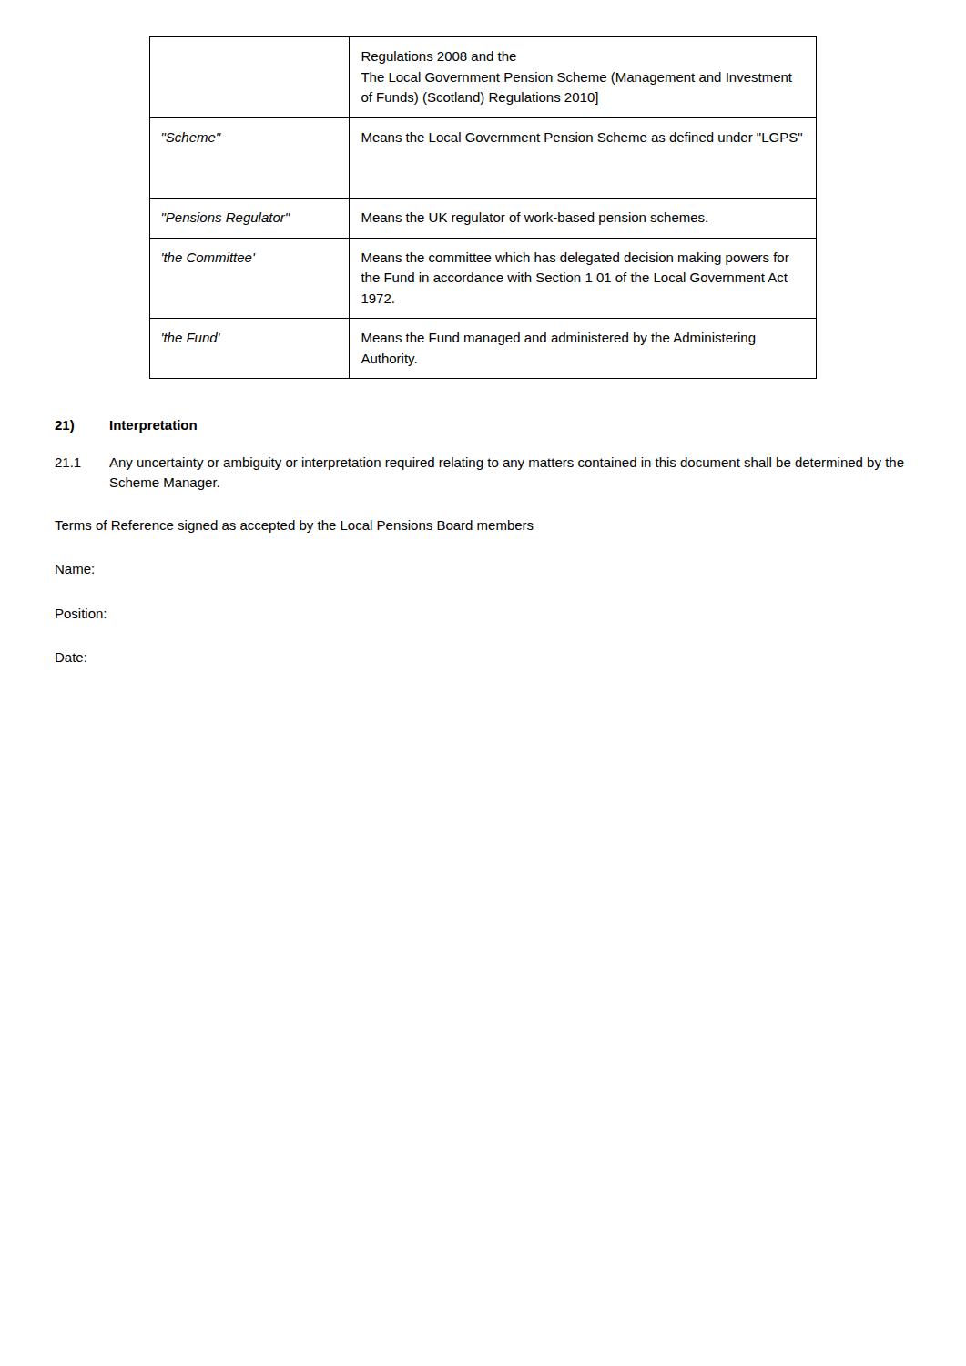| | Regulations 2008 and the The Local Government Pension Scheme (Management and Investment of Funds) (Scotland) Regulations 2010] |
| "Scheme" | Means the Local Government Pension Scheme as defined under "LGPS" |
| "Pensions Regulator" | Means the UK regulator of work-based pension schemes. |
| 'the Committee' | Means the committee which has delegated decision making powers for the Fund in accordance with Section 1 01 of the Local Government Act 1972. |
| 'the Fund' | Means the Fund managed and administered by the Administering Authority. |
21) Interpretation
21.1
Any uncertainty or ambiguity or interpretation required relating to any matters contained in this document shall be determined by the Scheme Manager.
Terms of Reference signed as accepted by the Local Pensions Board members
Name:
Position:
Date: